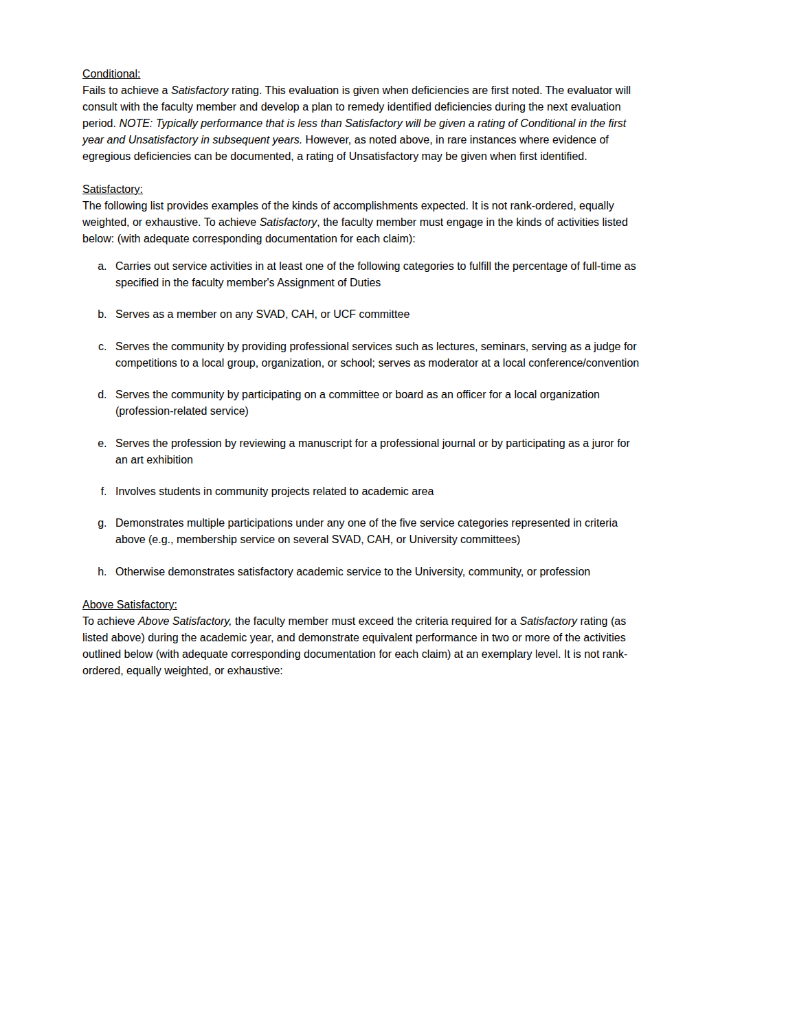Conditional:
Fails to achieve a Satisfactory rating. This evaluation is given when deficiencies are first noted. The evaluator will consult with the faculty member and develop a plan to remedy identified deficiencies during the next evaluation period. NOTE: Typically performance that is less than Satisfactory will be given a rating of Conditional in the first year and Unsatisfactory in subsequent years. However, as noted above, in rare instances where evidence of egregious deficiencies can be documented, a rating of Unsatisfactory may be given when first identified.
Satisfactory:
The following list provides examples of the kinds of accomplishments expected. It is not rank-ordered, equally weighted, or exhaustive. To achieve Satisfactory, the faculty member must engage in the kinds of activities listed below: (with adequate corresponding documentation for each claim):
Carries out service activities in at least one of the following categories to fulfill the percentage of full-time as specified in the faculty member's Assignment of Duties
Serves as a member on any SVAD, CAH, or UCF committee
Serves the community by providing professional services such as lectures, seminars, serving as a judge for competitions to a local group, organization, or school; serves as moderator at a local conference/convention
Serves the community by participating on a committee or board as an officer for a local organization (profession-related service)
Serves the profession by reviewing a manuscript for a professional journal or by participating as a juror for an art exhibition
Involves students in community projects related to academic area
Demonstrates multiple participations under any one of the five service categories represented in criteria above (e.g., membership service on several SVAD, CAH, or University committees)
Otherwise demonstrates satisfactory academic service to the University, community, or profession
Above Satisfactory:
To achieve Above Satisfactory, the faculty member must exceed the criteria required for a Satisfactory rating (as listed above) during the academic year, and demonstrate equivalent performance in two or more of the activities outlined below (with adequate corresponding documentation for each claim) at an exemplary level. It is not rank-ordered, equally weighted, or exhaustive: